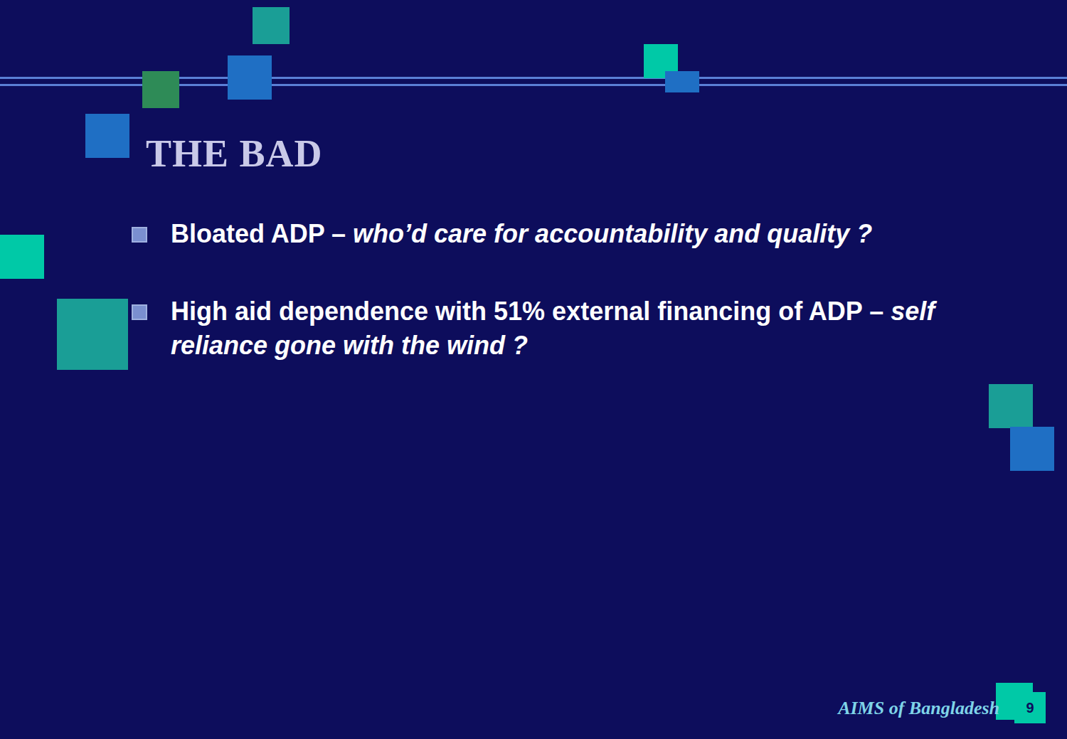THE BAD
Bloated ADP – who’d care for accountability and quality ?
High aid dependence with 51% external financing of ADP – self reliance gone with the wind ?
AIMS of Bangladesh
9